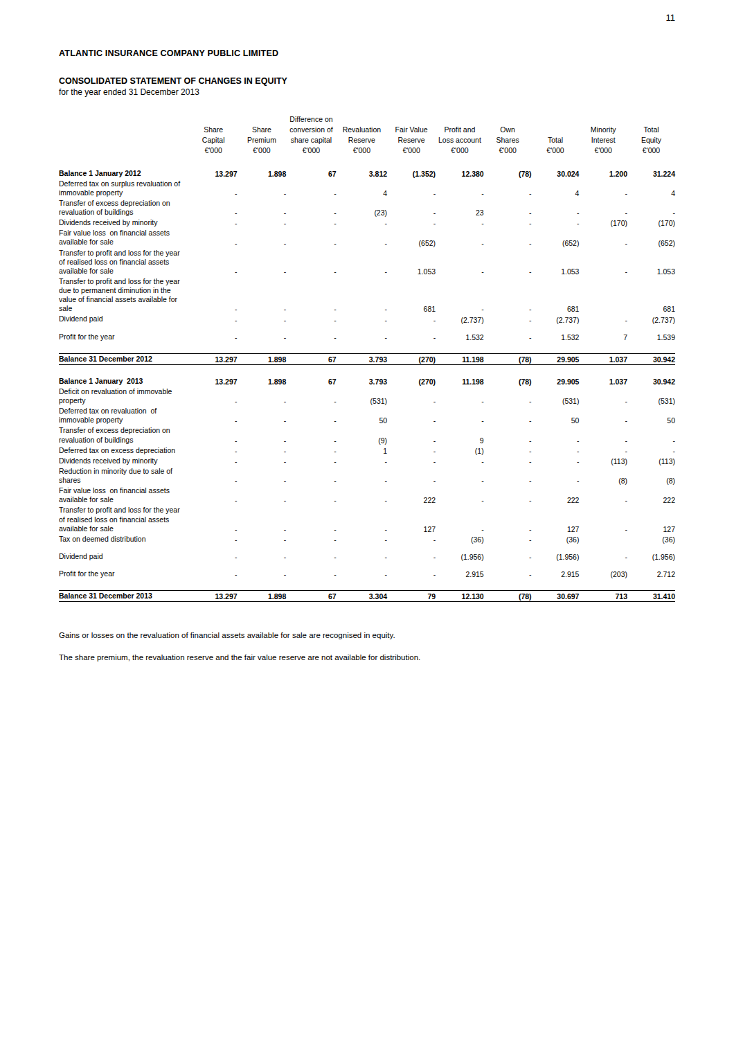11
ATLANTIC INSURANCE COMPANY PUBLIC LIMITED
CONSOLIDATED STATEMENT OF CHANGES IN EQUITY
for the year ended 31 December 2013
| | | | Difference on | | | | | | | |
| --- | --- | --- | --- | --- | --- | --- | --- | --- | --- | --- |
| | Share | Share | conversion of | Revaluation | Fair Value | Profit and | Own | | Minority | Total |
| | Capital | Premium | share capital | Reserve | Reserve | Loss account | Shares | Total | Interest | Equity |
| | €'000 | €'000 | €'000 | €'000 | €'000 | €'000 | €'000 | €'000 | €'000 | €'000 |
| Balance 1 January 2012 | 13.297 | 1.898 | 67 | 3.812 | (1.352) | 12.380 | (78) | 30.024 | 1.200 | 31.224 |
| Deferred tax on surplus revaluation of immovable property | - | - | - | 4 | - | - | - | 4 | - | 4 |
| Transfer of excess depreciation on revaluation of buildings | - | - | - | (23) | - | 23 | - | - | - | - |
| Dividends received by minority | - | - | - | - | - | - | - | - | (170) | (170) |
| Fair value loss on financial assets available for sale | - | - | - | - | (652) | - | - | (652) | - | (652) |
| Transfer to profit and loss for the year of realised loss on financial assets available for sale | - | - | - | - | 1.053 | - | - | 1.053 | - | 1.053 |
| Transfer to profit and loss for the year due to permanent diminution in the value of financial assets available for sale | - | - | - | - | 681 | - | - | 681 | | 681 |
| Dividend paid | - | - | - | - | - | (2.737) | - | (2.737) | - | (2.737) |
| Profit for the year | - | - | - | - | - | 1.532 | - | 1.532 | 7 | 1.539 |
| Balance 31 December 2012 | 13.297 | 1.898 | 67 | 3.793 | (270) | 11.198 | (78) | 29.905 | 1.037 | 30.942 |
| Balance 1 January 2013 | 13.297 | 1.898 | 67 | 3.793 | (270) | 11.198 | (78) | 29.905 | 1.037 | 30.942 |
| Deficit on revaluation of immovable property | - | - | - | (531) | - | - | - | (531) | - | (531) |
| Deferred tax on revaluation of immovable property | - | - | - | 50 | - | - | - | 50 | - | 50 |
| Transfer of excess depreciation on revaluation of buildings | - | - | - | (9) | - | 9 | - | - | - | - |
| Deferred tax on excess depreciation | - | - | - | 1 | - | (1) | - | - | - | - |
| Dividends received by minority | - | - | - | - | - | - | - | - | (113) | (113) |
| Reduction in minority due to sale of shares | - | - | - | - | - | - | - | - | (8) | (8) |
| Fair value loss on financial assets available for sale | - | - | - | - | 222 | - | - | 222 | - | 222 |
| Transfer to profit and loss for the year of realised loss on financial assets available for sale | - | - | - | - | 127 | - | - | 127 | - | 127 |
| Tax on deemed distribution | - | - | - | - | - | (36) | - | (36) | | (36) |
| Dividend paid | - | - | - | - | - | (1.956) | - | (1.956) | - | (1.956) |
| Profit for the year | - | - | - | - | - | 2.915 | - | 2.915 | (203) | 2.712 |
| Balance 31 December 2013 | 13.297 | 1.898 | 67 | 3.304 | 79 | 12.130 | (78) | 30.697 | 713 | 31.410 |
Gains or losses on the revaluation of financial assets available for sale are recognised in equity.
The share premium, the revaluation reserve and the fair value reserve are not available for distribution.